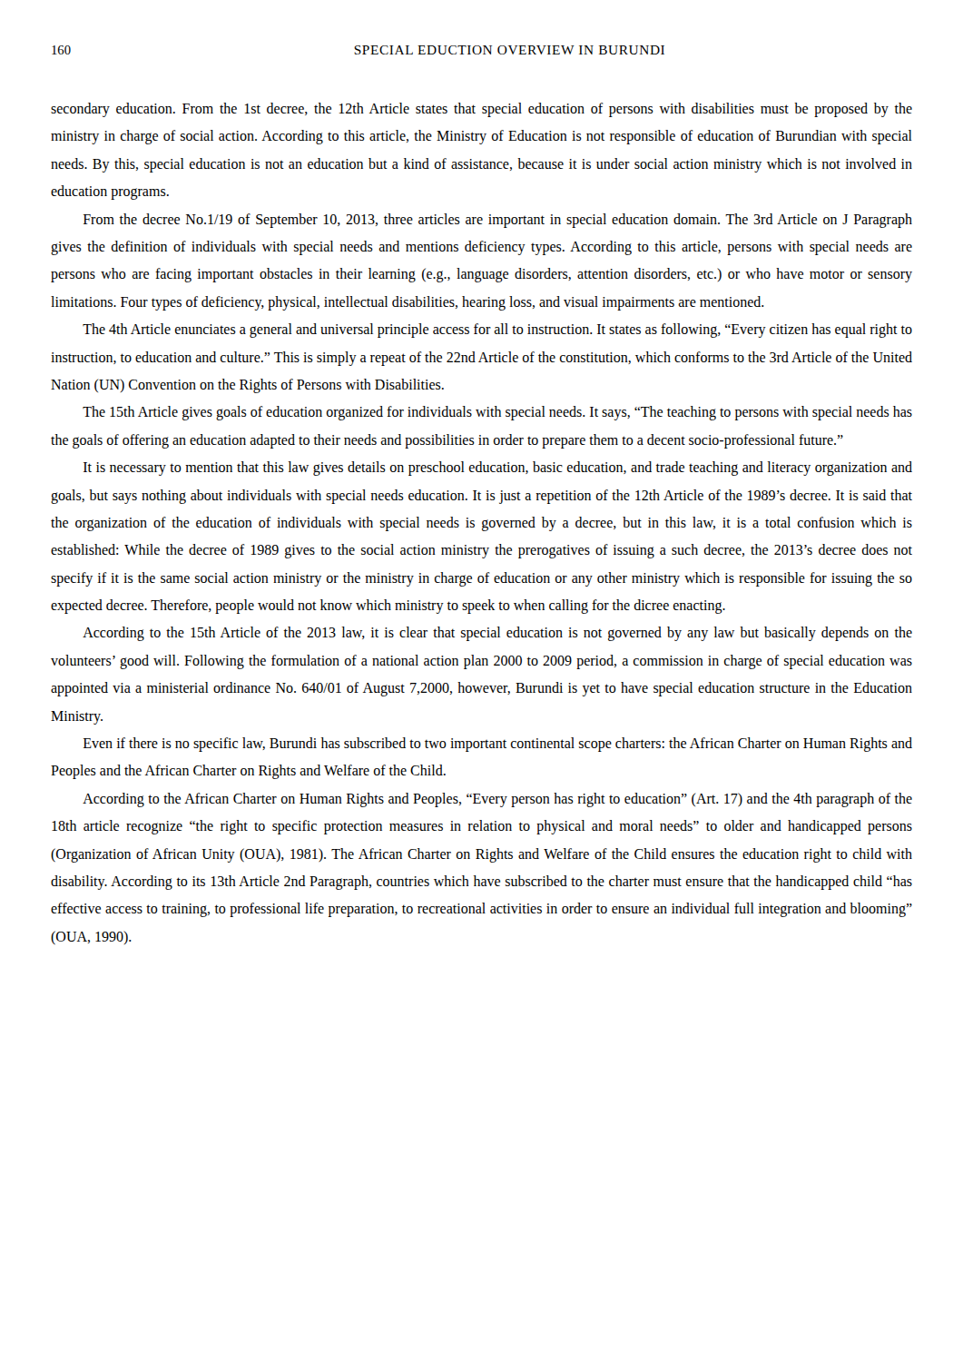160 SPECIAL EDUCTION OVERVIEW IN BURUNDI
secondary education. From the 1st decree, the 12th Article states that special education of persons with disabilities must be proposed by the ministry in charge of social action. According to this article, the Ministry of Education is not responsible of education of Burundian with special needs. By this, special education is not an education but a kind of assistance, because it is under social action ministry which is not involved in education programs.
From the decree No.1/19 of September 10, 2013, three articles are important in special education domain. The 3rd Article on J Paragraph gives the definition of individuals with special needs and mentions deficiency types. According to this article, persons with special needs are persons who are facing important obstacles in their learning (e.g., language disorders, attention disorders, etc.) or who have motor or sensory limitations. Four types of deficiency, physical, intellectual disabilities, hearing loss, and visual impairments are mentioned.
The 4th Article enunciates a general and universal principle access for all to instruction. It states as following, “Every citizen has equal right to instruction, to education and culture.” This is simply a repeat of the 22nd Article of the constitution, which conforms to the 3rd Article of the United Nation (UN) Convention on the Rights of Persons with Disabilities.
The 15th Article gives goals of education organized for individuals with special needs. It says, “The teaching to persons with special needs has the goals of offering an education adapted to their needs and possibilities in order to prepare them to a decent socio-professional future.”
It is necessary to mention that this law gives details on preschool education, basic education, and trade teaching and literacy organization and goals, but says nothing about individuals with special needs education. It is just a repetition of the 12th Article of the 1989’s decree. It is said that the organization of the education of individuals with special needs is governed by a decree, but in this law, it is a total confusion which is established: While the decree of 1989 gives to the social action ministry the prerogatives of issuing a such decree, the 2013’s decree does not specify if it is the same social action ministry or the ministry in charge of education or any other ministry which is responsible for issuing the so expected decree. Therefore, people would not know which ministry to speek to when calling for the dicree enacting.
According to the 15th Article of the 2013 law, it is clear that special education is not governed by any law but basically depends on the volunteers’ good will. Following the formulation of a national action plan 2000 to 2009 period, a commission in charge of special education was appointed via a ministerial ordinance No. 640/01 of August 7,2000, however, Burundi is yet to have special education structure in the Education Ministry.
Even if there is no specific law, Burundi has subscribed to two important continental scope charters: the African Charter on Human Rights and Peoples and the African Charter on Rights and Welfare of the Child.
According to the African Charter on Human Rights and Peoples, “Every person has right to education” (Art. 17) and the 4th paragraph of the 18th article recognize “the right to specific protection measures in relation to physical and moral needs” to older and handicapped persons (Organization of African Unity (OUA), 1981). The African Charter on Rights and Welfare of the Child ensures the education right to child with disability. According to its 13th Article 2nd Paragraph, countries which have subscribed to the charter must ensure that the handicapped child “has effective access to training, to professional life preparation, to recreational activities in order to ensure an individual full integration and blooming” (OUA, 1990).